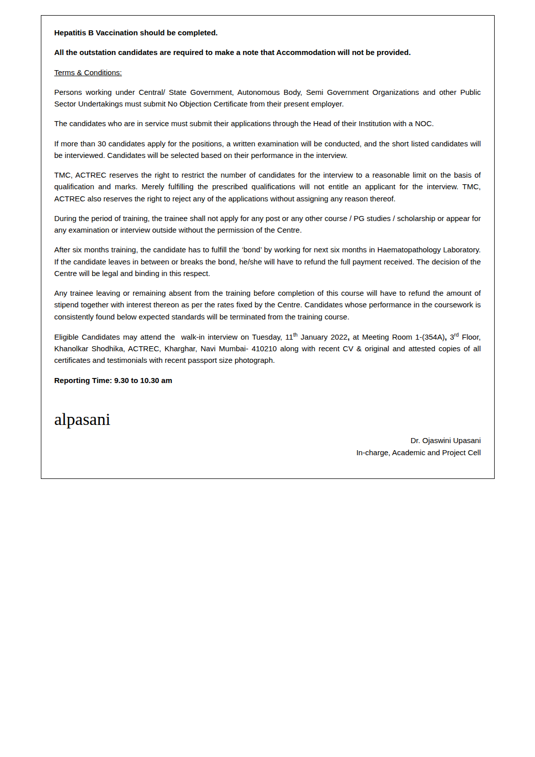Hepatitis B Vaccination should be completed.
All the outstation candidates are required to make a note that Accommodation will not be provided.
Terms & Conditions:
Persons working under Central/ State Government, Autonomous Body, Semi Government Organizations and other Public Sector Undertakings must submit No Objection Certificate from their present employer.
The candidates who are in service must submit their applications through the Head of their Institution with a NOC.
If more than 30 candidates apply for the positions, a written examination will be conducted, and the short listed candidates will be interviewed. Candidates will be selected based on their performance in the interview.
TMC, ACTREC reserves the right to restrict the number of candidates for the interview to a reasonable limit on the basis of qualification and marks. Merely fulfilling the prescribed qualifications will not entitle an applicant for the interview. TMC, ACTREC also reserves the right to reject any of the applications without assigning any reason thereof.
During the period of training, the trainee shall not apply for any post or any other course / PG studies / scholarship or appear for any examination or interview outside without the permission of the Centre.
After six months training, the candidate has to fulfill the ‘bond’ by working for next six months in Haematopathology Laboratory. If the candidate leaves in between or breaks the bond, he/she will have to refund the full payment received. The decision of the Centre will be legal and binding in this respect.
Any trainee leaving or remaining absent from the training before completion of this course will have to refund the amount of stipend together with interest thereon as per the rates fixed by the Centre. Candidates whose performance in the coursework is consistently found below expected standards will be terminated from the training course.
Eligible Candidates may attend the walk-in interview on Tuesday, 11th January 2022, at Meeting Room 1-(354A), 3rd Floor, Khanolkar Shodhika, ACTREC, Kharghar, Navi Mumbai- 410210 along with recent CV & original and attested copies of all certificates and testimonials with recent passport size photograph.
Reporting Time: 9.30 to 10.30 am
alpasani
Dr. Ojaswini Upasani
In-charge, Academic and Project Cell